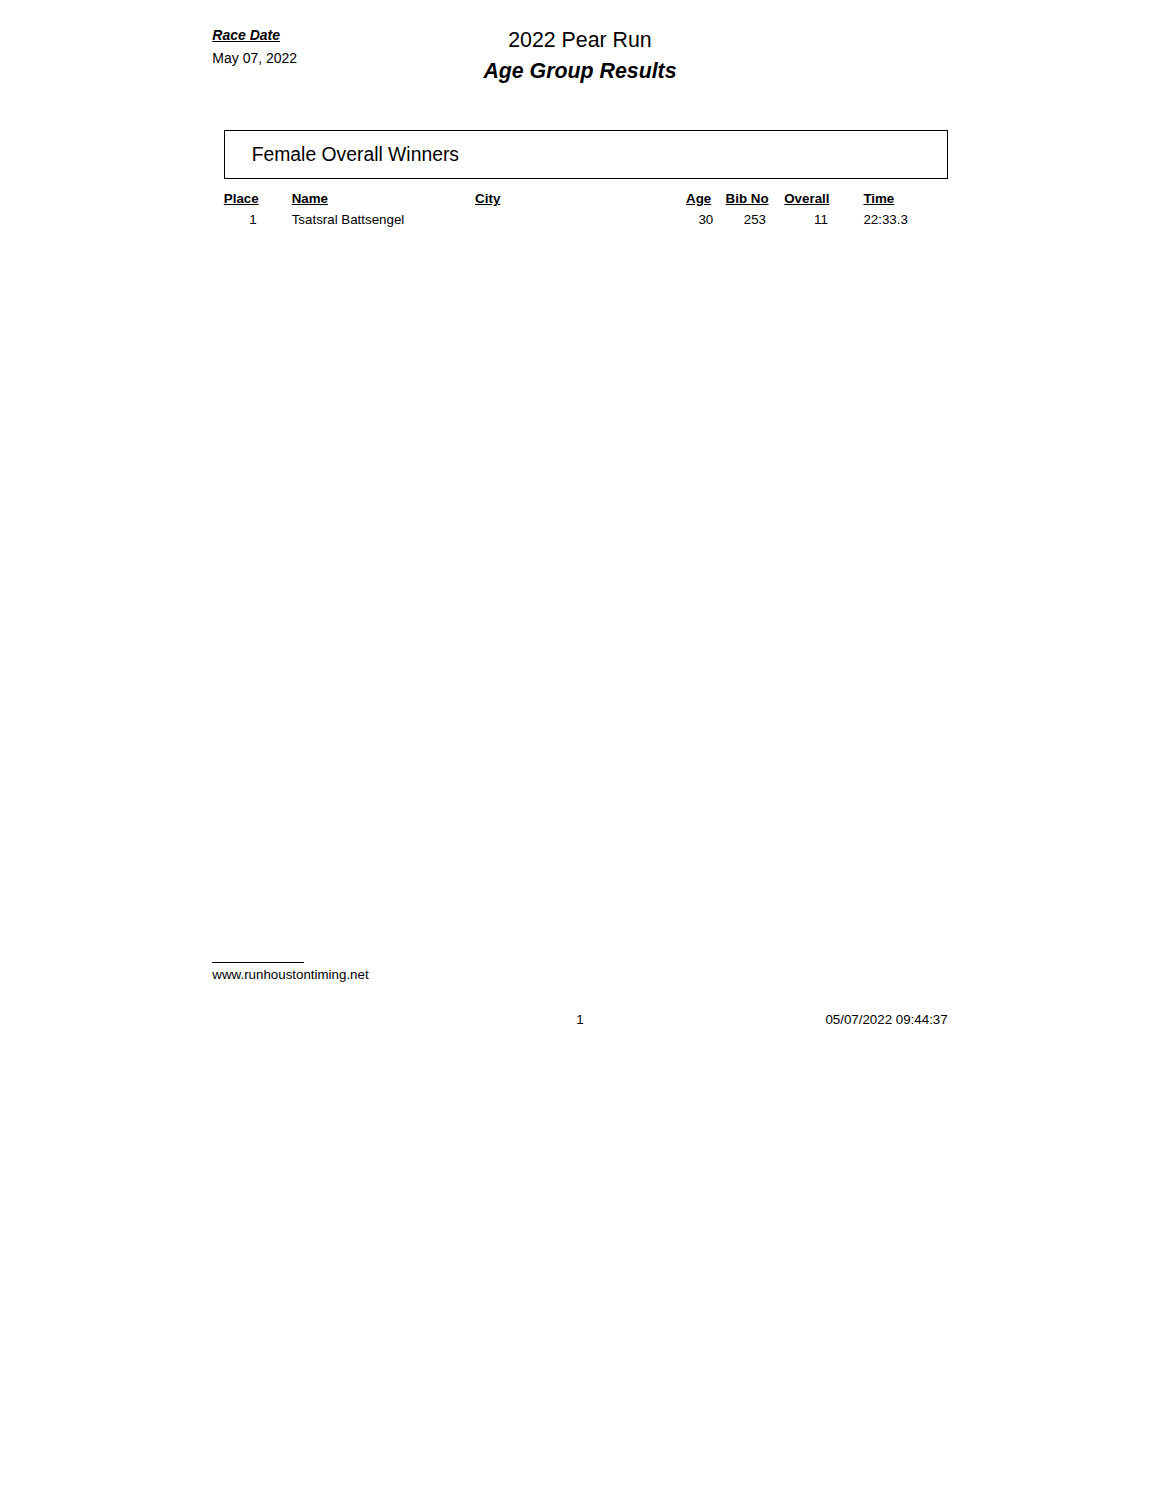Race Date
May 07, 2022
2022 Pear Run
Age Group Results
Female Overall Winners
| Place | Name | City | Age | Bib No | Overall | Time |
| --- | --- | --- | --- | --- | --- | --- |
| 1 | Tsatsral Battsengel | | 30 | 253 | 11 | 22:33.3 |
www.runhoustontiming.net
1 05/07/2022 09:44:37